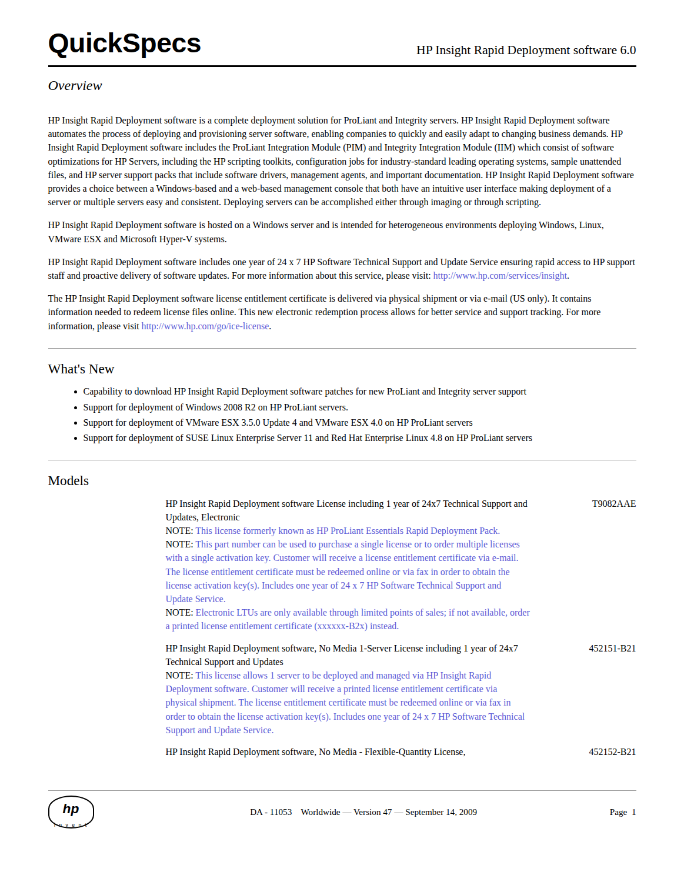QuickSpecs
HP Insight Rapid Deployment software 6.0
Overview
HP Insight Rapid Deployment software is a complete deployment solution for ProLiant and Integrity servers. HP Insight Rapid Deployment software automates the process of deploying and provisioning server software, enabling companies to quickly and easily adapt to changing business demands. HP Insight Rapid Deployment software includes the ProLiant Integration Module (PIM) and Integrity Integration Module (IIM) which consist of software optimizations for HP Servers, including the HP scripting toolkits, configuration jobs for industry-standard leading operating systems, sample unattended files, and HP server support packs that include software drivers, management agents, and important documentation. HP Insight Rapid Deployment software provides a choice between a Windows-based and a web-based management console that both have an intuitive user interface making deployment of a server or multiple servers easy and consistent. Deploying servers can be accomplished either through imaging or through scripting.
HP Insight Rapid Deployment software is hosted on a Windows server and is intended for heterogeneous environments deploying Windows, Linux, VMware ESX and Microsoft Hyper-V systems.
HP Insight Rapid Deployment software includes one year of 24 x 7 HP Software Technical Support and Update Service ensuring rapid access to HP support staff and proactive delivery of software updates. For more information about this service, please visit: http://www.hp.com/services/insight.
The HP Insight Rapid Deployment software license entitlement certificate is delivered via physical shipment or via e-mail (US only). It contains information needed to redeem license files online. This new electronic redemption process allows for better service and support tracking. For more information, please visit http://www.hp.com/go/ice-license.
What's New
Capability to download HP Insight Rapid Deployment software patches for new ProLiant and Integrity server support
Support for deployment of Windows 2008 R2 on HP ProLiant servers.
Support for deployment of VMware ESX 3.5.0 Update 4 and VMware ESX 4.0 on HP ProLiant servers
Support for deployment of SUSE Linux Enterprise Server 11 and Red Hat Enterprise Linux 4.8 on HP ProLiant servers
Models
| | HP Insight Rapid Deployment software License including 1 year of 24x7 Technical Support and Updates, Electronic NOTE: This license formerly known as HP ProLiant Essentials Rapid Deployment Pack. NOTE: This part number can be used to purchase a single license or to order multiple licenses with a single activation key. Customer will receive a license entitlement certificate via e-mail. The license entitlement certificate must be redeemed online or via fax in order to obtain the license activation key(s). Includes one year of 24 x 7 HP Software Technical Support and Update Service. NOTE: Electronic LTUs are only available through limited points of sales; if not available, order a printed license entitlement certificate (xxxxxx-B2x) instead. | T9082AAE |
| | HP Insight Rapid Deployment software, No Media 1-Server License including 1 year of 24x7 Technical Support and Updates NOTE: This license allows 1 server to be deployed and managed via HP Insight Rapid Deployment software. Customer will receive a printed license entitlement certificate via physical shipment. The license entitlement certificate must be redeemed online or via fax in order to obtain the license activation key(s). Includes one year of 24 x 7 HP Software Technical Support and Update Service. | 452151-B21 |
| | HP Insight Rapid Deployment software, No Media - Flexible-Quantity License, | 452152-B21 |
hpi n v e n t
DA - 11053 Worldwide — Version 47 — September 14, 2009
Page 1